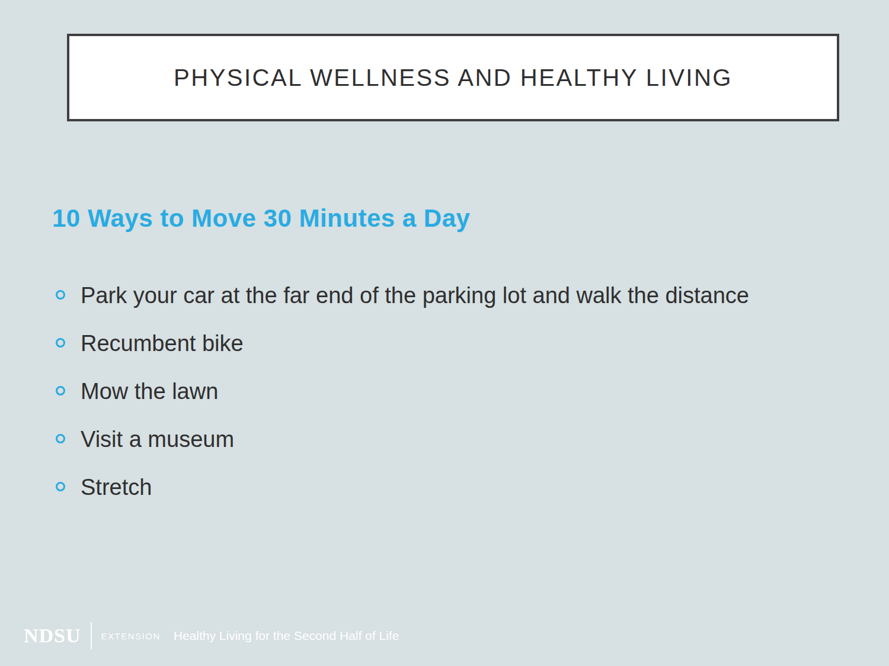Physical Wellness and Healthy Living
10 Ways to Move 30 Minutes a Day
Park your car at the far end of the parking lot and walk the distance
Recumbent bike
Mow the lawn
Visit a museum
Stretch
NDSU Extension Healthy Living for the Second Half of Life